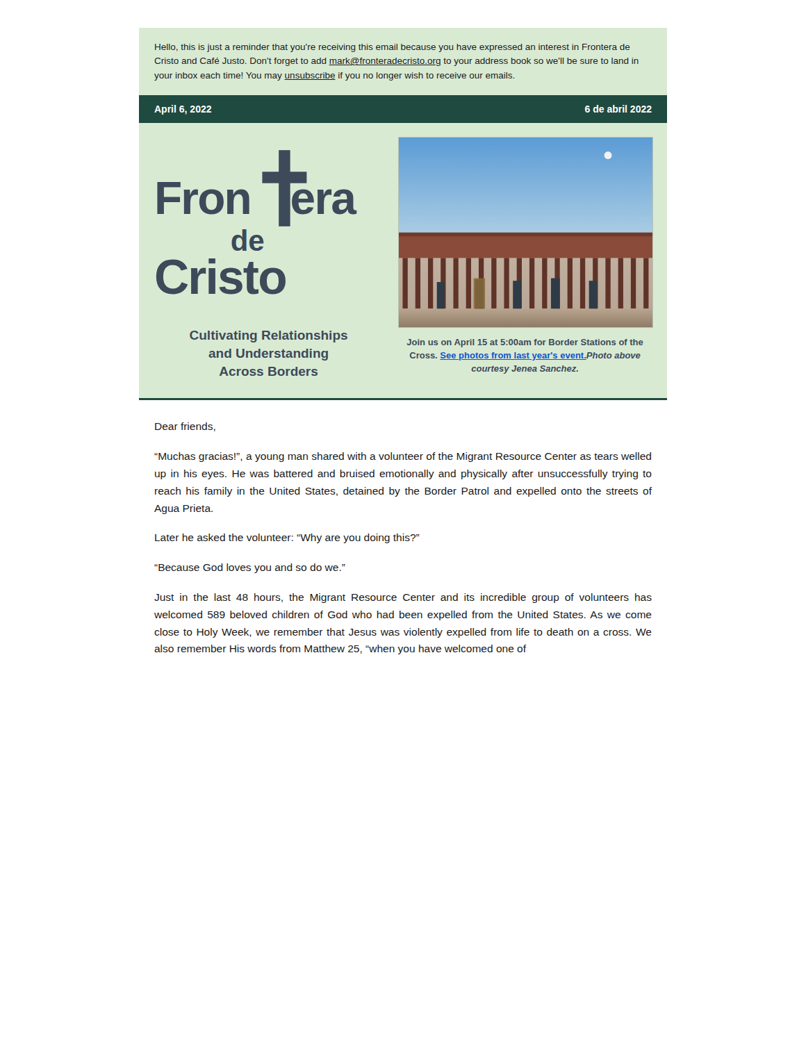Hello, this is just a reminder that you're receiving this email because you have expressed an interest in Frontera de Cristo and Café Justo. Don't forget to add mark@fronteradecristo.org to your address book so we'll be sure to land in your inbox each time! You may unsubscribe if you no longer wish to receive our emails.
April 6, 2022 6 de abril 2022
Fron era de Cristo
Cultivating Relationships
and Understanding
Across Borders
Join us on April 15 at 5:00am for Border Stations of the Cross. See photos from last year's event. Photo above courtesy Jenea Sanchez.
Dear friends,
“Muchas gracias!”, a young man shared with a volunteer of the Migrant Resource Center as tears welled up in his eyes. He was battered and bruised emotionally and physically after unsuccessfully trying to reach his family in the United States, detained by the Border Patrol and expelled onto the streets of Agua Prieta.
Later he asked the volunteer: “Why are you doing this?”
“Because God loves you and so do we.”
Just in the last 48 hours, the Migrant Resource Center and its incredible group of volunteers has welcomed 589 beloved children of God who had been expelled from the United States. As we come close to Holy Week, we remember that Jesus was violently expelled from life to death on a cross. We also remember His words from Matthew 25, “when you have welcomed one of